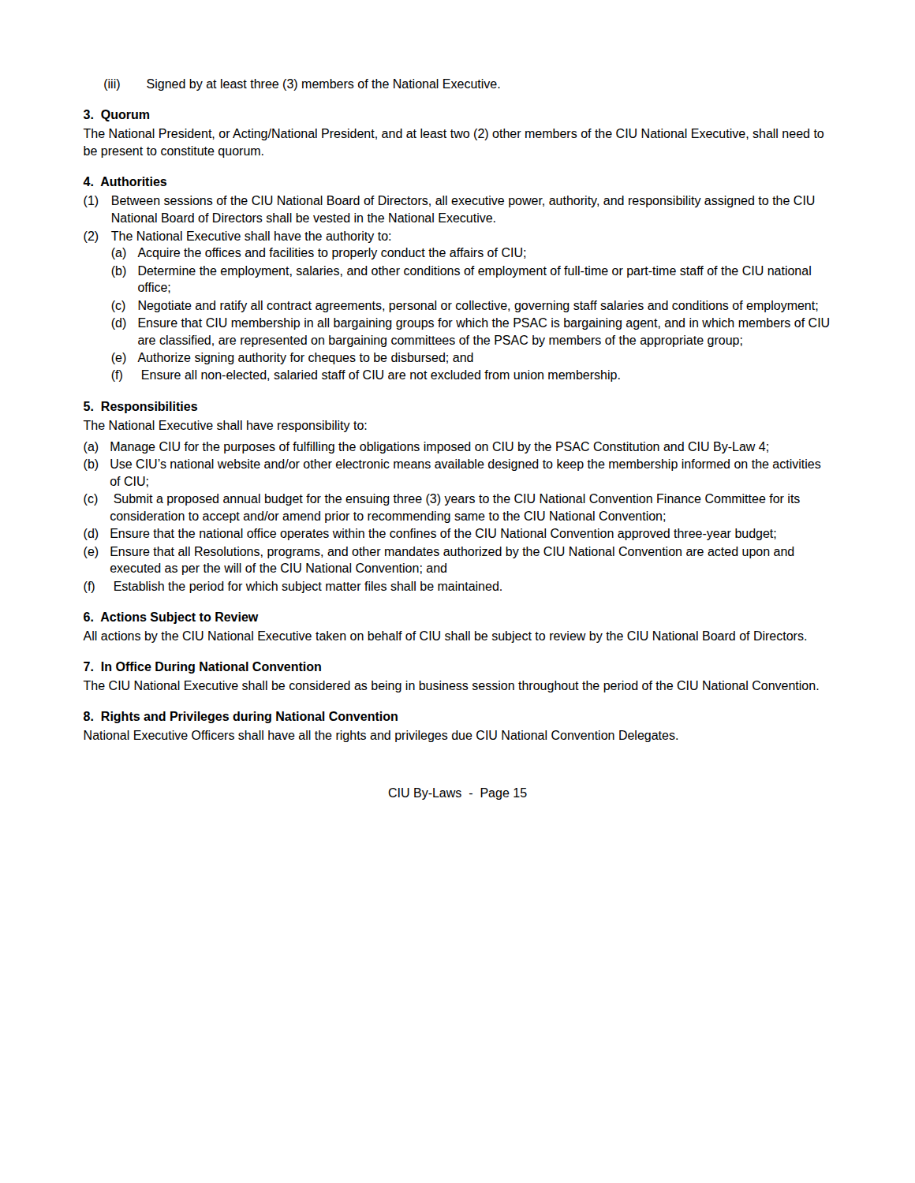(iii) Signed by at least three (3) members of the National Executive.
3. Quorum
The National President, or Acting/National President, and at least two (2) other members of the CIU National Executive, shall need to be present to constitute quorum.
4. Authorities
(1) Between sessions of the CIU National Board of Directors, all executive power, authority, and responsibility assigned to the CIU National Board of Directors shall be vested in the National Executive.
(2) The National Executive shall have the authority to:
(a) Acquire the offices and facilities to properly conduct the affairs of CIU;
(b) Determine the employment, salaries, and other conditions of employment of full-time or part-time staff of the CIU national office;
(c) Negotiate and ratify all contract agreements, personal or collective, governing staff salaries and conditions of employment;
(d) Ensure that CIU membership in all bargaining groups for which the PSAC is bargaining agent, and in which members of CIU are classified, are represented on bargaining committees of the PSAC by members of the appropriate group;
(e) Authorize signing authority for cheques to be disbursed; and
(f) Ensure all non-elected, salaried staff of CIU are not excluded from union membership.
5. Responsibilities
The National Executive shall have responsibility to:
(a) Manage CIU for the purposes of fulfilling the obligations imposed on CIU by the PSAC Constitution and CIU By-Law 4;
(b) Use CIU’s national website and/or other electronic means available designed to keep the membership informed on the activities of CIU;
(c) Submit a proposed annual budget for the ensuing three (3) years to the CIU National Convention Finance Committee for its consideration to accept and/or amend prior to recommending same to the CIU National Convention;
(d) Ensure that the national office operates within the confines of the CIU National Convention approved three-year budget;
(e) Ensure that all Resolutions, programs, and other mandates authorized by the CIU National Convention are acted upon and executed as per the will of the CIU National Convention; and
(f) Establish the period for which subject matter files shall be maintained.
6. Actions Subject to Review
All actions by the CIU National Executive taken on behalf of CIU shall be subject to review by the CIU National Board of Directors.
7. In Office During National Convention
The CIU National Executive shall be considered as being in business session throughout the period of the CIU National Convention.
8. Rights and Privileges during National Convention
National Executive Officers shall have all the rights and privileges due CIU National Convention Delegates.
CIU By-Laws - Page 15